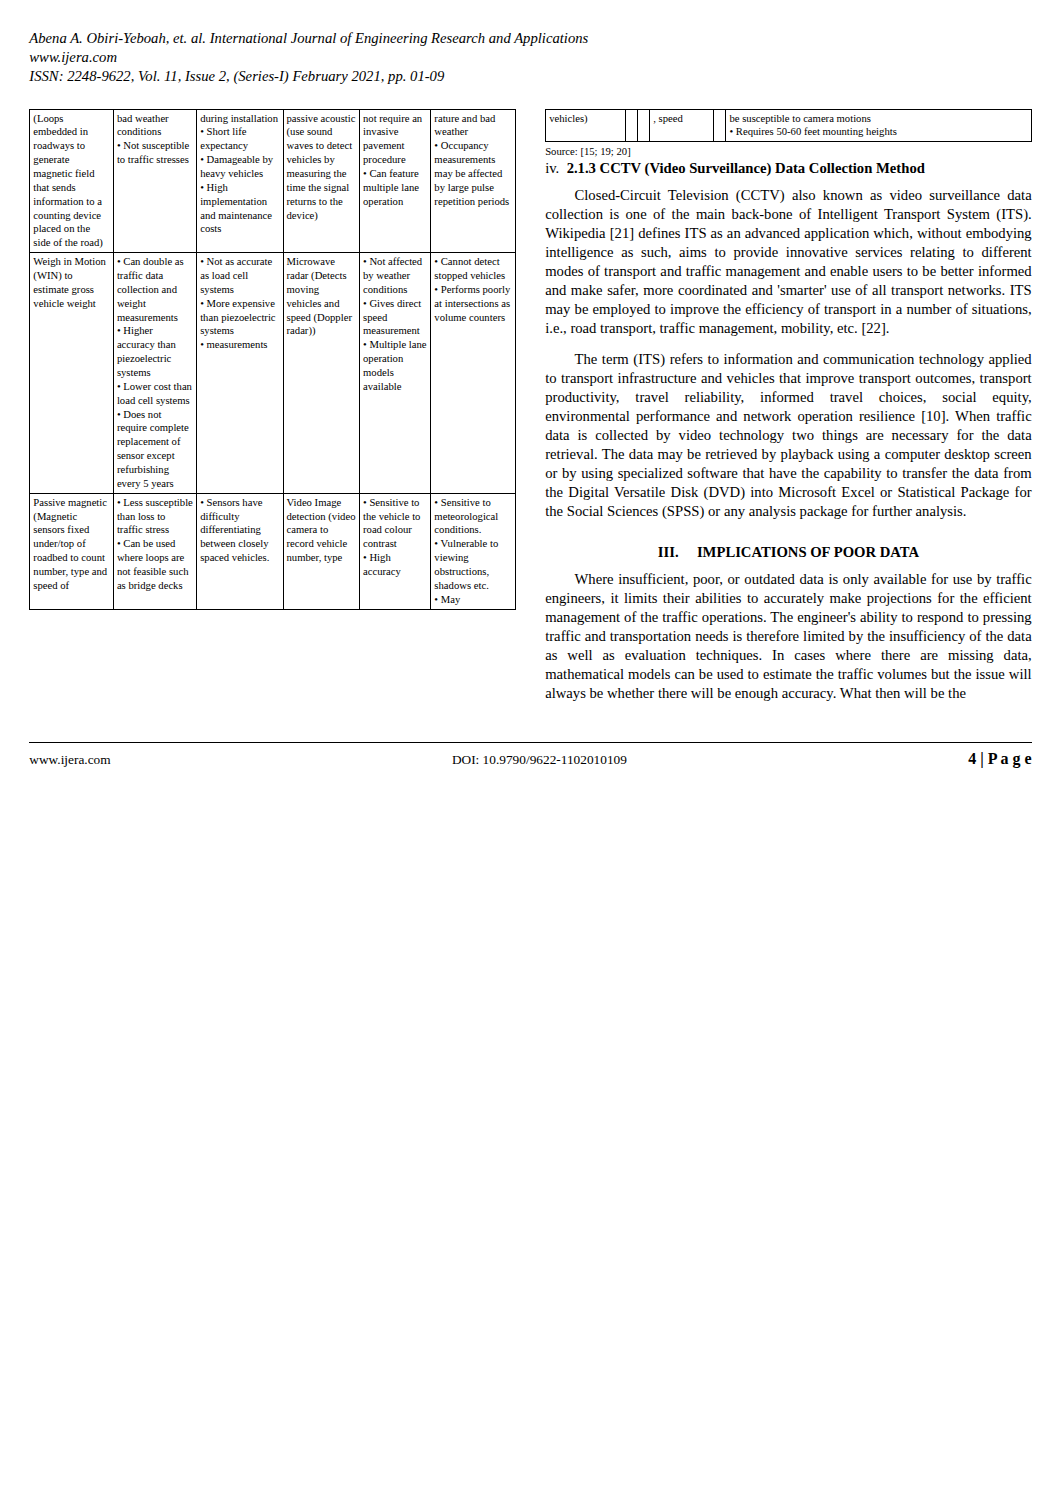Abena A. Obiri-Yeboah, et. al. International Journal of Engineering Research and Applications
www.ijera.com
ISSN: 2248-9622, Vol. 11, Issue 2, (Series-I) February 2021, pp. 01-09
| (Loops embedded in roadways to generate magnetic field that sends information to a counting device placed on the side of the road) | bad weather conditions • Not susceptible to traffic stresses | during installation • Short life expectancy • Damageable by heavy vehicles • High implementation and maintenance costs | passive acoustic (use sound waves to detect vehicles by measuring the time the signal returns to the device) | not require an invasive pavement procedure • Can feature multiple lane operation | rature and bad weather • Occupancy measurements may be affected by large pulse repetition periods |
| Weigh in Motion (WIN) to estimate gross vehicle weight | • Can double as traffic data collection and weight measurements • Higher accuracy than piezoelectric systems • Lower cost than load cell systems • Does not require complete replacement of sensor except refurbishing every 5 years | • Not as accurate as load cell systems • More expensive than piezoelectric systems • measurements | Microwave radar (Detects moving vehicles and speed (Doppler radar)) | • Not affected by weather conditions • Gives direct speed measurement • Multiple lane operation models available | • Cannot detect stopped vehicles • Performs poorly at intersections as volume counters |
| Passive magnetic (Magnetic sensors fixed under/top of roadbed to count number, type and speed of | • Less susceptible than loss to traffic stress • Can be used where loops are not feasible such as bridge decks | • Sensors have difficulty differentiating between closely spaced vehicles. | Video Image detection (video camera to record vehicle number, type | • Sensitive to the vehicle to road colour contrast • High accuracy | • Sensitive to meteorological conditions. • Vulnerable to viewing obstructions, shadows etc. • May |
| vehicles) | | | , speed | | be susceptible to camera motions • Requires 50-60 feet mounting heights |
Source: [15; 19; 20]
iv.
2.1.3 CCTV (Video Surveillance) Data Collection Method
Closed-Circuit Television (CCTV) also known as video surveillance data collection is one of the main back-bone of Intelligent Transport System (ITS). Wikipedia [21] defines ITS as an advanced application which, without embodying intelligence as such, aims to provide innovative services relating to different modes of transport and traffic management and enable users to be better informed and make safer, more coordinated and 'smarter' use of all transport networks. ITS may be employed to improve the efficiency of transport in a number of situations, i.e., road transport, traffic management, mobility, etc. [22].
The term (ITS) refers to information and communication technology applied to transport infrastructure and vehicles that improve transport outcomes, transport productivity, travel reliability, informed travel choices, social equity, environmental performance and network operation resilience [10]. When traffic data is collected by video technology two things are necessary for the data retrieval. The data may be retrieved by playback using a computer desktop screen or by using specialized software that have the capability to transfer the data from the Digital Versatile Disk (DVD) into Microsoft Excel or Statistical Package for the Social Sciences (SPSS) or any analysis package for further analysis.
III. IMPLICATIONS OF POOR DATA
Where insufficient, poor, or outdated data is only available for use by traffic engineers, it limits their abilities to accurately make projections for the efficient management of the traffic operations. The engineer's ability to respond to pressing traffic and transportation needs is therefore limited by the insufficiency of the data as well as evaluation techniques. In cases where there are missing data, mathematical models can be used to estimate the traffic volumes but the issue will always be whether there will be enough accuracy. What then will be the
www.ijera.com DOI: 10.9790/9622-1102010109 4 | P a g e